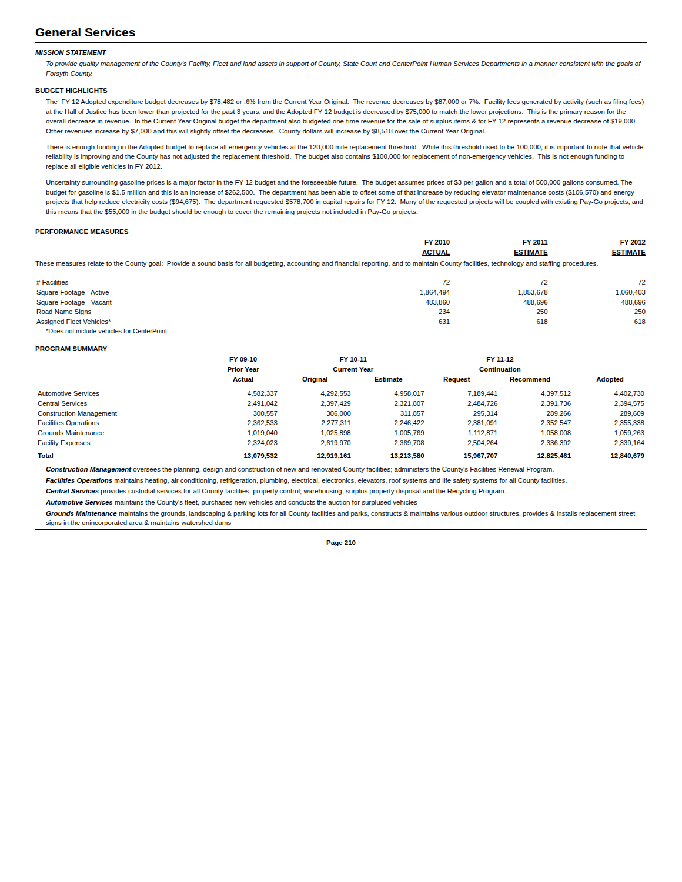General Services
MISSION STATEMENT
To provide quality management of the County's Facility, Fleet and land assets in support of County, State Court and CenterPoint Human Services Departments in a manner consistent with the goals of Forsyth County.
BUDGET HIGHLIGHTS
The FY 12 Adopted expenditure budget decreases by $78,482 or .6% from the Current Year Original. The revenue decreases by $87,000 or 7%. Facility fees generated by activity (such as filing fees) at the Hall of Justice has been lower than projected for the past 3 years, and the Adopted FY 12 budget is decreased by $75,000 to match the lower projections. This is the primary reason for the overall decrease in revenue. In the Current Year Original budget the department also budgeted one-time revenue for the sale of surplus items & for FY 12 represents a revenue decrease of $19,000. Other revenues increase by $7,000 and this will slightly offset the decreases. County dollars will increase by $8,518 over the Current Year Original.
There is enough funding in the Adopted budget to replace all emergency vehicles at the 120,000 mile replacement threshold. While this threshold used to be 100,000, it is important to note that vehicle reliability is improving and the County has not adjusted the replacement threshold. The budget also contains $100,000 for replacement of non-emergency vehicles. This is not enough funding to replace all eligible vehicles in FY 2012.
Uncertainty surrounding gasoline prices is a major factor in the FY 12 budget and the foreseeable future. The budget assumes prices of $3 per gallon and a total of 500,000 gallons consumed. The budget for gasoline is $1.5 million and this is an increase of $262,500. The department has been able to offset some of that increase by reducing elevator maintenance costs ($106,570) and energy projects that help reduce electricity costs ($94,675). The department requested $578,700 in capital repairs for FY 12. Many of the requested projects will be coupled with existing Pay-Go projects, and this means that the $55,000 in the budget should be enough to cover the remaining projects not included in Pay-Go projects.
PERFORMANCE MEASURES
| | FY 2010 | FY 2011 | FY 2012 |
| | ACTUAL | ESTIMATE | ESTIMATE |
These measures relate to the County goal: Provide a sound basis for all budgeting, accounting and financial reporting, and to maintain County facilities, technology and staffing procedures.
| # Facilities | 72 | 72 | 72 |
| Square Footage - Active | 1,864,494 | 1,853,678 | 1,060,403 |
| Square Footage - Vacant | 483,860 | 488,696 | 488,696 |
| Road Name Signs | 234 | 250 | 250 |
| Assigned Fleet Vehicles* | 631 | 618 | 618 |
*Does not include vehicles for CenterPoint.
PROGRAM SUMMARY
| | FY 09-10 | FY 10-11 | FY 11-12 | |
| | Prior Year | Current Year | Continuation | |
| | Actual | Original | Estimate | Request | Recommend | Adopted |
| Automotive Services | 4,582,337 | 4,292,553 | 4,958,017 | 7,189,441 | 4,397,512 | 4,402,730 |
| Central Services | 2,491,042 | 2,397,429 | 2,321,807 | 2,484,726 | 2,391,736 | 2,394,575 |
| Construction Management | 300,557 | 306,000 | 311,857 | 295,314 | 289,266 | 289,609 |
| Facilities Operations | 2,362,533 | 2,277,311 | 2,246,422 | 2,381,091 | 2,352,547 | 2,355,338 |
| Grounds Maintenance | 1,019,040 | 1,025,898 | 1,005,769 | 1,112,871 | 1,058,008 | 1,059,263 |
| Facility Expenses | 2,324,023 | 2,619,970 | 2,369,708 | 2,504,264 | 2,336,392 | 2,339,164 |
| Total | 13,079,532 | 12,919,161 | 13,213,580 | 15,967,707 | 12,825,461 | 12,840,679 |
Construction Management oversees the planning, design and construction of new and renovated County facilities; administers the County's Facilities Renewal Program.
Facilities Operations maintains heating, air conditioning, refrigeration, plumbing, electrical, electronics, elevators, roof systems and life safety systems for all County facilities.
Central Services provides custodial services for all County facilities; property control; warehousing; surplus property disposal and the Recycling Program.
Automotive Services maintains the County's fleet, purchases new vehicles and conducts the auction for surplused vehicles
Grounds Maintenance maintains the grounds, landscaping & parking lots for all County facilities and parks, constructs & maintains various outdoor structures, provides & installs replacement street signs in the unincorporated area & maintains watershed dams
Page 210